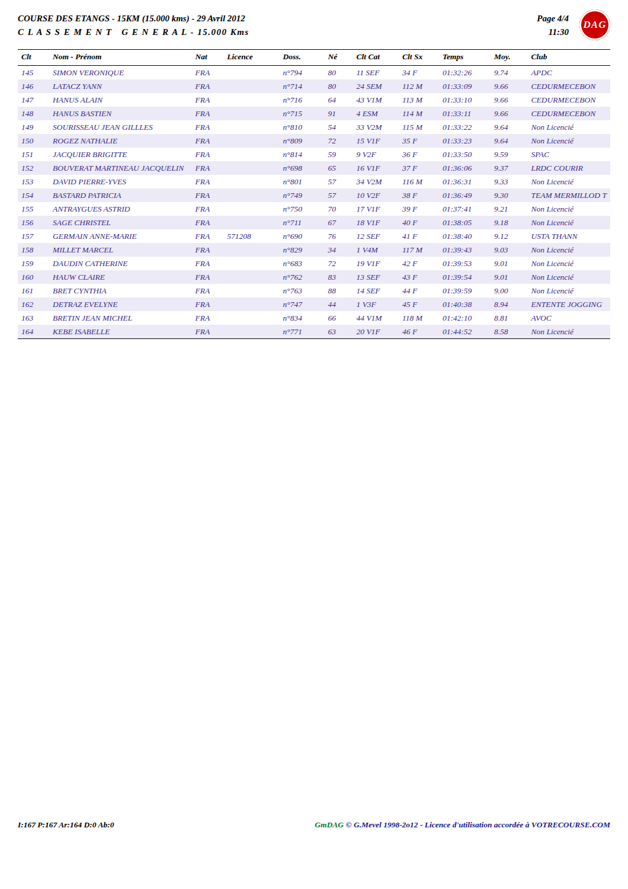COURSE DES ETANGS - 15KM (15.000 kms) - 29 Avril 2012
C L A S S E M E N T G E N E R A L - 15.000 Kms
Page 4/4
11:30
DAG
| Clt | Nom - Prénom | Nat | Licence | Doss. | Né | Clt Cat | Clt Sx | Temps | Moy. | Club |
| --- | --- | --- | --- | --- | --- | --- | --- | --- | --- | --- |
| 145 | SIMON VERONIQUE | FRA | | n°794 | 80 | 11 SEF | 34 F | 01:32:26 | 9.74 | APDC |
| 146 | LATACZ YANN | FRA | | n°714 | 80 | 24 SEM | 112 M | 01:33:09 | 9.66 | CEDURMECEBON |
| 147 | HANUS ALAIN | FRA | | n°716 | 64 | 43 V1M | 113 M | 01:33:10 | 9.66 | CEDURMECEBON |
| 148 | HANUS BASTIEN | FRA | | n°715 | 91 | 4 ESM | 114 M | 01:33:11 | 9.66 | CEDURMECEBON |
| 149 | SOURISSEAU JEAN GILLLES | FRA | | n°810 | 54 | 33 V2M | 115 M | 01:33:22 | 9.64 | Non Licencié |
| 150 | ROGEZ NATHALIE | FRA | | n°809 | 72 | 15 V1F | 35 F | 01:33:23 | 9.64 | Non Licencié |
| 151 | JACQUIER BRIGITTE | FRA | | n°814 | 59 | 9 V2F | 36 F | 01:33:50 | 9.59 | SPAC |
| 152 | BOUVERAT MARTINEAU JACQUELIN | FRA | | n°698 | 65 | 16 V1F | 37 F | 01:36:06 | 9.37 | LRDC COURIR |
| 153 | DAVID PIERRE-YVES | FRA | | n°801 | 57 | 34 V2M | 116 M | 01:36:31 | 9.33 | Non Licencié |
| 154 | BASTARD PATRICIA | FRA | | n°749 | 57 | 10 V2F | 38 F | 01:36:49 | 9.30 | TEAM MERMILLOD T |
| 155 | ANTRAYGUES ASTRID | FRA | | n°750 | 70 | 17 V1F | 39 F | 01:37:41 | 9.21 | Non Licencié |
| 156 | SAGE CHRISTEL | FRA | | n°711 | 67 | 18 V1F | 40 F | 01:38:05 | 9.18 | Non Licencié |
| 157 | GERMAIN ANNE-MARIE | FRA | 571208 | n°690 | 76 | 12 SEF | 41 F | 01:38:40 | 9.12 | USTA THANN |
| 158 | MILLET MARCEL | FRA | | n°829 | 34 | 1 V4M | 117 M | 01:39:43 | 9.03 | Non Licencié |
| 159 | DAUDIN CATHERINE | FRA | | n°683 | 72 | 19 V1F | 42 F | 01:39:53 | 9.01 | Non Licencié |
| 160 | HAUW CLAIRE | FRA | | n°762 | 83 | 13 SEF | 43 F | 01:39:54 | 9.01 | Non Licencié |
| 161 | BRET CYNTHIA | FRA | | n°763 | 88 | 14 SEF | 44 F | 01:39:59 | 9.00 | Non Licencié |
| 162 | DETRAZ EVELYNE | FRA | | n°747 | 44 | 1 V3F | 45 F | 01:40:38 | 8.94 | ENTENTE JOGGING |
| 163 | BRETIN JEAN MICHEL | FRA | | n°834 | 66 | 44 V1M | 118 M | 01:42:10 | 8.81 | AVOC |
| 164 | KEBE ISABELLE | FRA | | n°771 | 63 | 20 V1F | 46 F | 01:44:52 | 8.58 | Non Licencié |
I:167 P:167 Ar:164 D:0 Ab:0
GmDAG © G.Mevel 1998-2o12 - Licence d'utilisation accordée à VOTRECOURSE.COM